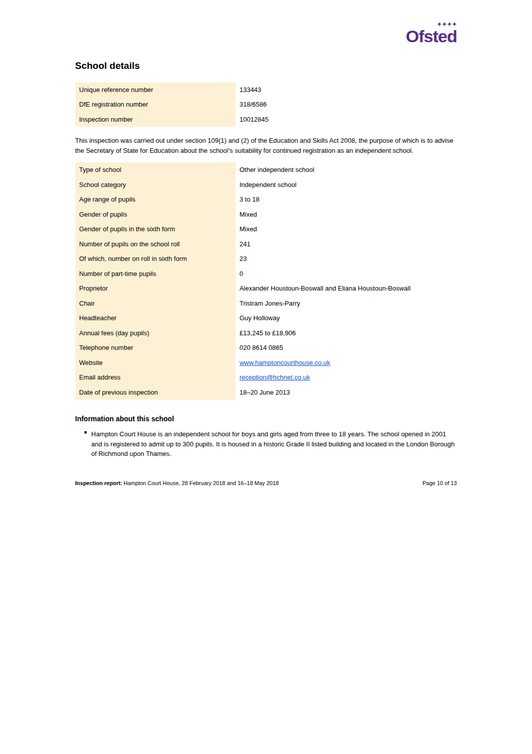✦✦✦✦
Ofsted
School details
| Unique reference number | 133443 |
| DfE registration number | 318/6586 |
| Inspection number | 10012845 |
This inspection was carried out under section 109(1) and (2) of the Education and Skills Act 2008, the purpose of which is to advise the Secretary of State for Education about the school’s suitability for continued registration as an independent school.
| Type of school | Other independent school |
| School category | Independent school |
| Age range of pupils | 3 to 18 |
| Gender of pupils | Mixed |
| Gender of pupils in the sixth form | Mixed |
| Number of pupils on the school roll | 241 |
| Of which, number on roll in sixth form | 23 |
| Number of part-time pupils | 0 |
| Proprietor | Alexander Houstoun-Boswall and Eliana Houstoun-Boswall |
| Chair | Tristram Jones-Parry |
| Headteacher | Guy Holloway |
| Annual fees (day pupils) | £13,245 to £18,906 |
| Telephone number | 020 8614 0865 |
| Website | www.hamptoncourthouse.co.uk |
| Email address | reception@hchnet.co.uk |
| Date of previous inspection | 18–20 June 2013 |
Information about this school
Hampton Court House is an independent school for boys and girls aged from three to 18 years. The school opened in 2001 and is registered to admit up to 300 pupils. It is housed in a historic Grade II listed building and located in the London Borough of Richmond upon Thames.
Inspection report: Hampton Court House, 28 February 2018 and 16–18 May 2018
Page 10 of 13